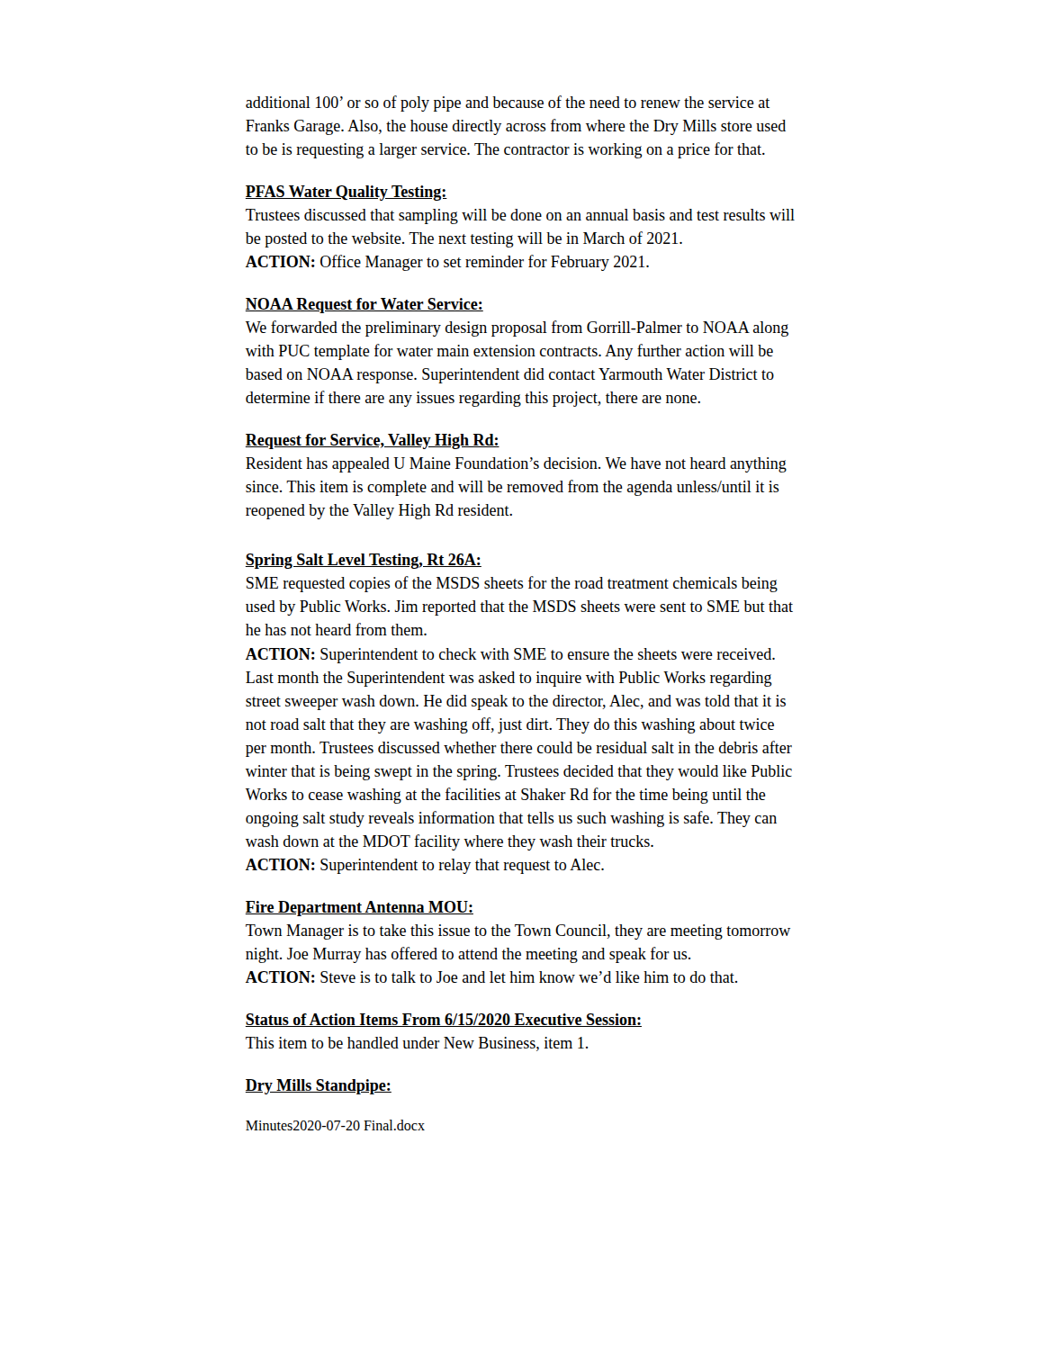additional 100’ or so of poly pipe and because of the need to renew the service at Franks Garage. Also, the house directly across from where the Dry Mills store used to be is requesting a larger service. The contractor is working on a price for that.
PFAS Water Quality Testing:
Trustees discussed that sampling will be done on an annual basis and test results will be posted to the website. The next testing will be in March of 2021.
ACTION: Office Manager to set reminder for February 2021.
NOAA Request for Water Service:
We forwarded the preliminary design proposal from Gorrill-Palmer to NOAA along with PUC template for water main extension contracts. Any further action will be based on NOAA response. Superintendent did contact Yarmouth Water District to determine if there are any issues regarding this project, there are none.
Request for Service, Valley High Rd:
Resident has appealed U Maine Foundation’s decision. We have not heard anything since. This item is complete and will be removed from the agenda unless/until it is reopened by the Valley High Rd resident.
Spring Salt Level Testing, Rt 26A:
SME requested copies of the MSDS sheets for the road treatment chemicals being used by Public Works. Jim reported that the MSDS sheets were sent to SME but that he has not heard from them.
ACTION: Superintendent to check with SME to ensure the sheets were received.
Last month the Superintendent was asked to inquire with Public Works regarding street sweeper wash down. He did speak to the director, Alec, and was told that it is not road salt that they are washing off, just dirt. They do this washing about twice per month. Trustees discussed whether there could be residual salt in the debris after winter that is being swept in the spring. Trustees decided that they would like Public Works to cease washing at the facilities at Shaker Rd for the time being until the ongoing salt study reveals information that tells us such washing is safe. They can wash down at the MDOT facility where they wash their trucks.
ACTION: Superintendent to relay that request to Alec.
Fire Department Antenna MOU:
Town Manager is to take this issue to the Town Council, they are meeting tomorrow night. Joe Murray has offered to attend the meeting and speak for us.
ACTION: Steve is to talk to Joe and let him know we’d like him to do that.
Status of Action Items From 6/15/2020 Executive Session:
This item to be handled under New Business, item 1.
Dry Mills Standpipe:
Minutes2020-07-20 Final.docx